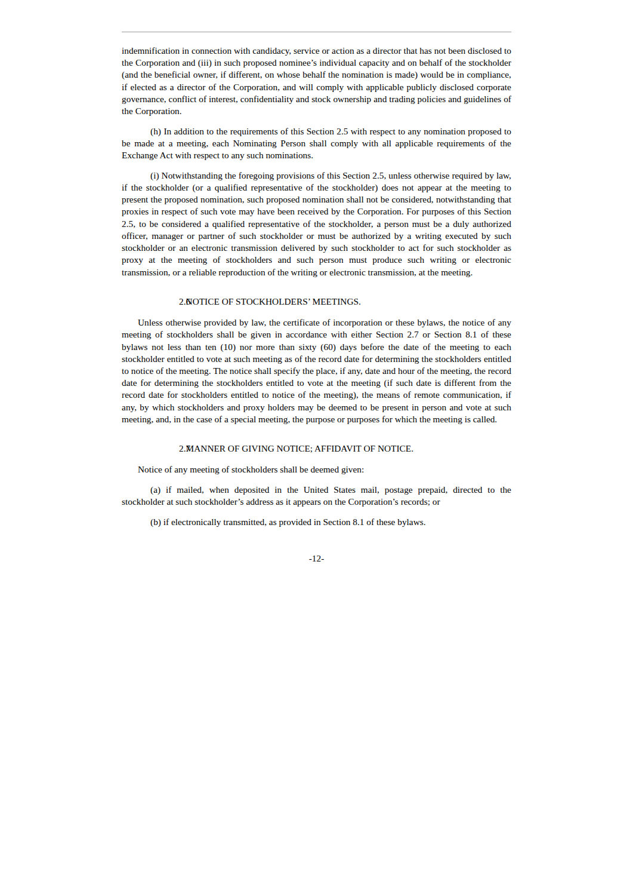indemnification in connection with candidacy, service or action as a director that has not been disclosed to the Corporation and (iii) in such proposed nominee’s individual capacity and on behalf of the stockholder (and the beneficial owner, if different, on whose behalf the nomination is made) would be in compliance, if elected as a director of the Corporation, and will comply with applicable publicly disclosed corporate governance, conflict of interest, confidentiality and stock ownership and trading policies and guidelines of the Corporation.
(h) In addition to the requirements of this Section 2.5 with respect to any nomination proposed to be made at a meeting, each Nominating Person shall comply with all applicable requirements of the Exchange Act with respect to any such nominations.
(i) Notwithstanding the foregoing provisions of this Section 2.5, unless otherwise required by law, if the stockholder (or a qualified representative of the stockholder) does not appear at the meeting to present the proposed nomination, such proposed nomination shall not be considered, notwithstanding that proxies in respect of such vote may have been received by the Corporation. For purposes of this Section 2.5, to be considered a qualified representative of the stockholder, a person must be a duly authorized officer, manager or partner of such stockholder or must be authorized by a writing executed by such stockholder or an electronic transmission delivered by such stockholder to act for such stockholder as proxy at the meeting of stockholders and such person must produce such writing or electronic transmission, or a reliable reproduction of the writing or electronic transmission, at the meeting.
2.6 NOTICE OF STOCKHOLDERS’ MEETINGS.
Unless otherwise provided by law, the certificate of incorporation or these bylaws, the notice of any meeting of stockholders shall be given in accordance with either Section 2.7 or Section 8.1 of these bylaws not less than ten (10) nor more than sixty (60) days before the date of the meeting to each stockholder entitled to vote at such meeting as of the record date for determining the stockholders entitled to notice of the meeting. The notice shall specify the place, if any, date and hour of the meeting, the record date for determining the stockholders entitled to vote at the meeting (if such date is different from the record date for stockholders entitled to notice of the meeting), the means of remote communication, if any, by which stockholders and proxy holders may be deemed to be present in person and vote at such meeting, and, in the case of a special meeting, the purpose or purposes for which the meeting is called.
2.7 MANNER OF GIVING NOTICE; AFFIDAVIT OF NOTICE.
Notice of any meeting of stockholders shall be deemed given:
(a) if mailed, when deposited in the United States mail, postage prepaid, directed to the stockholder at such stockholder’s address as it appears on the Corporation’s records; or
(b) if electronically transmitted, as provided in Section 8.1 of these bylaws.
-12-